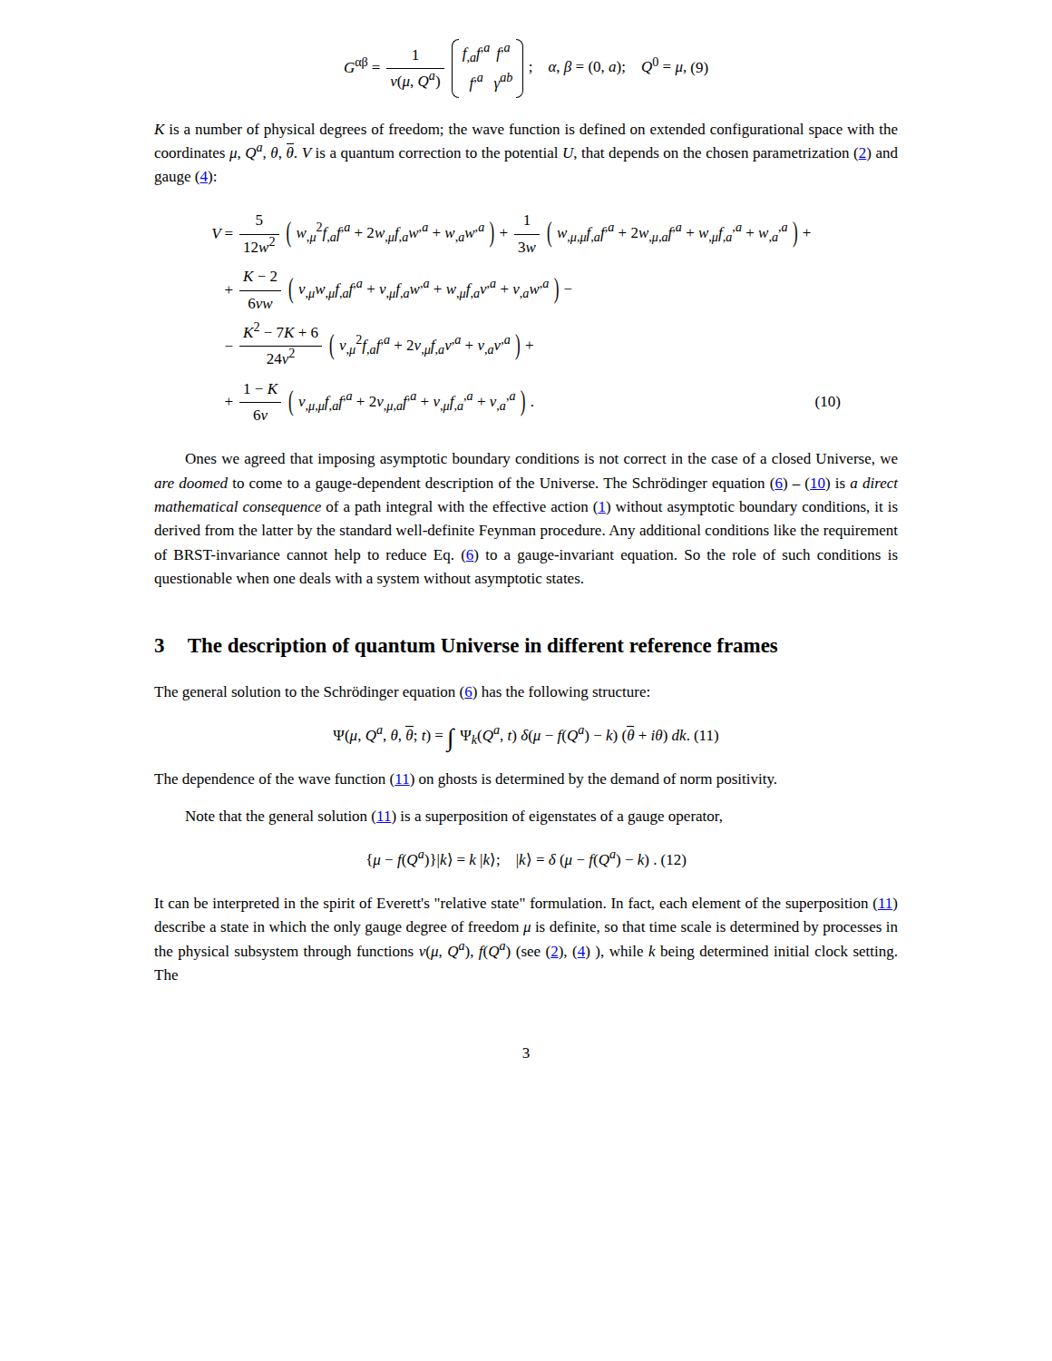| G αβ | = | 1 v ( μ , Q a ) / f , a f , a / f , a / / f , a / γ ab / ; α , β = (0, a ); Q 0 = μ , | (9) |
K is a number of physical degrees of freedom; the wave function is defined on extended configurational space with the coordinates μ, Qa, θ, θ. V is a quantum correction to the potential U, that depends on the chosen parametrization (2) and gauge (4):
| V | = | 5 12 w 2 ( w , μ 2 f , a f , a + 2 w , μ f , a w , a + w , a w , a ) + 1 3 w ( w , μ , μ f , a f , a + 2 w , μ , a f , a + w , μ f , a , a + w , a , a ) + | |
| | + | K − 2 6 vw ( v , μ w , μ f , a f , a + v , μ f , a w , a + w , μ f , a v , a + v , a w , a ) − | |
| | − | K 2 − 7 K + 6 24 v 2 ( v , μ 2 f , a f , a + 2 v , μ f , a v , a + v , a v , a ) + | |
| | + | 1 − K 6 v ( v , μ , μ f , a f , a + 2 v , μ , a f , a + v , μ f , a , a + v , a , a ) . | (10) |
Ones we agreed that imposing asymptotic boundary conditions is not correct in the case of a closed Universe, we are doomed to come to a gauge-dependent description of the Universe. The Schrödinger equation (6) – (10) is a direct mathematical consequence of a path integral with the effective action (1) without asymptotic boundary conditions, it is derived from the latter by the standard well-definite Feynman procedure. Any additional conditions like the requirement of BRST-invariance cannot help to reduce Eq. (6) to a gauge-invariant equation. So the role of such conditions is questionable when one deals with a system without asymptotic states.
3 The description of quantum Universe in different reference frames
The general solution to the Schrödinger equation (6) has the following structure:
| Ψ( μ , Q a , θ , θ ; t ) | = | ∫ Ψ k ( Q a , t ) δ ( μ − f ( Q a ) − k ) ( θ + iθ ) dk . | (11) |
The dependence of the wave function (11) on ghosts is determined by the demand of norm positivity.
Note that the general solution (11) is a superposition of eigenstates of a gauge operator,
| { μ − f ( Q a )}/ k ⟩ | = | k / k ⟩; / k ⟩ = δ ( μ − f ( Q a ) − k ) . | (12) |
It can be interpreted in the spirit of Everett's "relative state" formulation. In fact, each element of the superposition (11) describe a state in which the only gauge degree of freedom μ is definite, so that time scale is determined by processes in the physical subsystem through functions v(μ, Qa), f(Qa) (see (2), (4) ), while k being determined initial clock setting. The
3